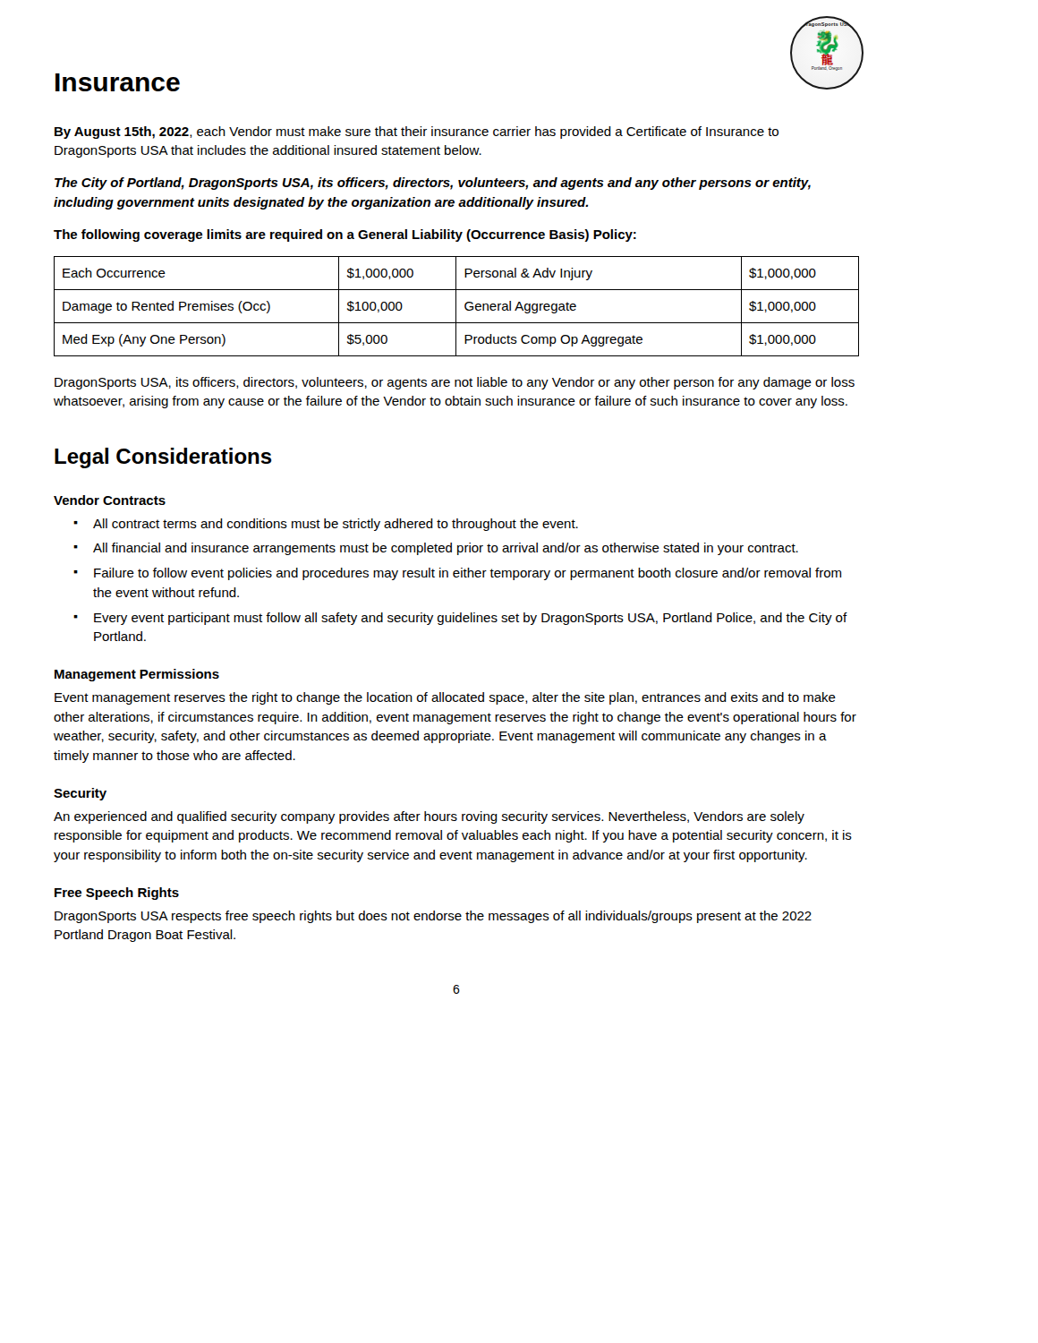DragonSports USA
🐉
龍
Portland, Oregon
Insurance
By August 15th, 2022, each Vendor must make sure that their insurance carrier has provided a Certificate of Insurance to DragonSports USA that includes the additional insured statement below.
The City of Portland, DragonSports USA, its officers, directors, volunteers, and agents and any other persons or entity, including government units designated by the organization are additionally insured.
The following coverage limits are required on a General Liability (Occurrence Basis) Policy:
| Each Occurrence | $1,000,000 | Personal & Adv Injury | $1,000,000 |
| Damage to Rented Premises (Occ) | $100,000 | General Aggregate | $1,000,000 |
| Med Exp (Any One Person) | $5,000 | Products Comp Op Aggregate | $1,000,000 |
DragonSports USA, its officers, directors, volunteers, or agents are not liable to any Vendor or any other person for any damage or loss whatsoever, arising from any cause or the failure of the Vendor to obtain such insurance or failure of such insurance to cover any loss.
Legal Considerations
Vendor Contracts
All contract terms and conditions must be strictly adhered to throughout the event.
All financial and insurance arrangements must be completed prior to arrival and/or as otherwise stated in your contract.
Failure to follow event policies and procedures may result in either temporary or permanent booth closure and/or removal from the event without refund.
Every event participant must follow all safety and security guidelines set by DragonSports USA, Portland Police, and the City of Portland.
Management Permissions
Event management reserves the right to change the location of allocated space, alter the site plan, entrances and exits and to make other alterations, if circumstances require. In addition, event management reserves the right to change the event's operational hours for weather, security, safety, and other circumstances as deemed appropriate. Event management will communicate any changes in a timely manner to those who are affected.
Security
An experienced and qualified security company provides after hours roving security services. Nevertheless, Vendors are solely responsible for equipment and products. We recommend removal of valuables each night. If you have a potential security concern, it is your responsibility to inform both the on-site security service and event management in advance and/or at your first opportunity.
Free Speech Rights
DragonSports USA respects free speech rights but does not endorse the messages of all individuals/groups present at the 2022 Portland Dragon Boat Festival.
6